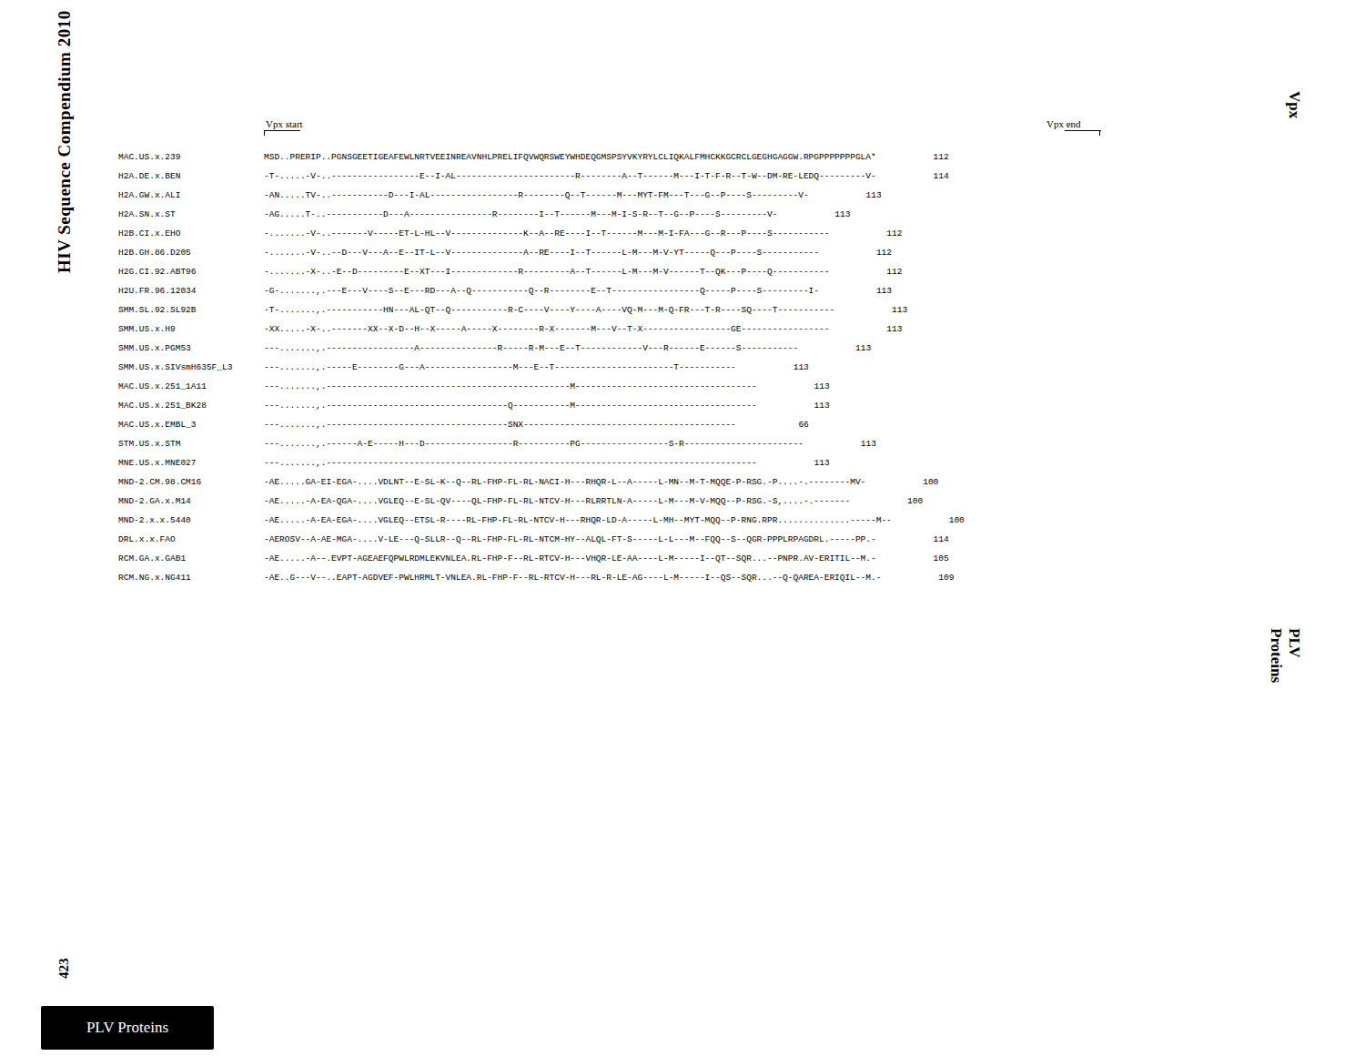HIV Sequence Compendium 2010
423
PLV Proteins
Vpx
PLV Proteins
Vpx start Vpx end
MAC.US.x.239 MSD..PRERIP..PGNSGEETIGEAFEWLNRTVEEINREAVNHLPRELIFQVWQRSWEYWHDEQGMSPSYVKYRYLCLIQKALFMHCKKGCRCLGEGHGAGGW.RPGPPPPPPPGLA*112 H2A.DE.x.BEN-T-.....-V-..-----------------E--I-AL-----------------------R--------A--T------M---I-T-F-R--T-W--DM-RE-LEDQ---------V-114 H2A.GW.x.ALI-AN.....TV-..-----------D---I-AL-----------------R--------Q--T------M---MYT-FM---T---G--P----S---------V-113 H2A.SN.x.ST-AG.....T-..-----------D---A----------------R--------I--T------M---M-I-S-R--T--G--P----S---------V-113 H2B.CI.x.EHO-.......-V-..-------V-----ET-L-HL--V--------------K--A--RE----I--T------M---M-I-FA---G--R---P----S-----------112 H2B.GH.86.D205-.......-V-..--D---V---A--E--IT-L--V--------------A--RE----I--T------L-M---M-V-YT-----Q---P----S-----------112 H2G.CI.92.ABT96-.......-X-..-E--D---------E--XT---I-------------R---------A--T------L-M---M-V------T--QK---P----Q-----------112 H2U.FR.96.12034-G-.......,.---E---V----S--E---RD---A--Q-----------Q--R--------E--T-----------------Q-----P----S---------I-113 SMM.SL.92.SL92B-T-.......,.-----------HN---AL-QT--Q-----------R-C----V----Y----A----VQ-M---M-Q-FR---T-R----SQ----T-----------113 SMM.US.x.H9-XX.....-X-..-------XX--X-D--H--X-----A-----X--------R-X-------M---V--T-X-----------------GE-----------------113 SMM.US.x.PGM53---.......,.-----------------A---------------R-----R-M---E--T------------V---R------E------S-----------113 SMM.US.x.SIVsmH635F_L3---.......,.-----E--------G---A-----------------M---E--T-----------------------T-----------113 MAC.US.x.251_1A11---.......,.-----------------------------------------------M-----------------------------------113 MAC.US.x.251_BK28---.......,.-----------------------------------Q-----------M-----------------------------------113 MAC.US.x.EMBL_3---.......,.-----------------------------------SNX-----------------------------------------66 STM.US.x.STM---.......,.------A-E-----H---D-----------------R----------PG-----------------S-R-----------------------113 MNE.US.x.MNE027---.......,.-----------------------------------------------------------------------------------113 MND-2.CM.98.CM16-AE.....GA-EI-EGA-....VDLNT--E-SL-K--Q--RL-FHP-FL-RL-NACI-H---RHQR-L--A-----L-MN--M-T-MQQE-P-RSG.-P....-.--------MV-100 MND-2.GA.x.M14-AE.....-A-EA-QGA-....VGLEQ--E-SL-QV----QL-FHP-FL-RL-NTCV-H---RLRRTLN-A-----L-M---M-V-MQQ--P-RSG.-S,....-.-------100 MND-2.x.x.5440-AE.....-A-EA-EGA-....VGLEQ--ETSL-R----RL-FHP-FL-RL-NTCV-H---RHQR-LD-A-----L-MH--MYT-MQQ--P-RNG.RPR..............-----M--100 DRL.x.x.FAO-AEROSV--A-AE-MGA-....V-LE---Q-SLLR--Q--RL-FHP-FL-RL-NTCM-HY--ALQL-FT-S-----L-L---M--FQQ--S--QGR-PPPLRPAGDRL.-----PP.-114 RCM.GA.x.GAB1-AE.....-A--.EVPT-AGEAEFQPWLRDMLEKVNLEA.RL-FHP-F--RL-RTCV-H---VHQR-LE-AA----L-M-----I--QT--SQR...--PNPR.AV-ERITIL--M.-105 RCM.NG.x.NG411-AE..G---V--..EAPT-AGDVEF-PWLHRMLT-VNLEA.RL-FHP-F--RL-RTCV-H---RL-R-LE-AG----L-M-----I--QS--SQR...--Q-QAREA-ERIQIL--M.-109